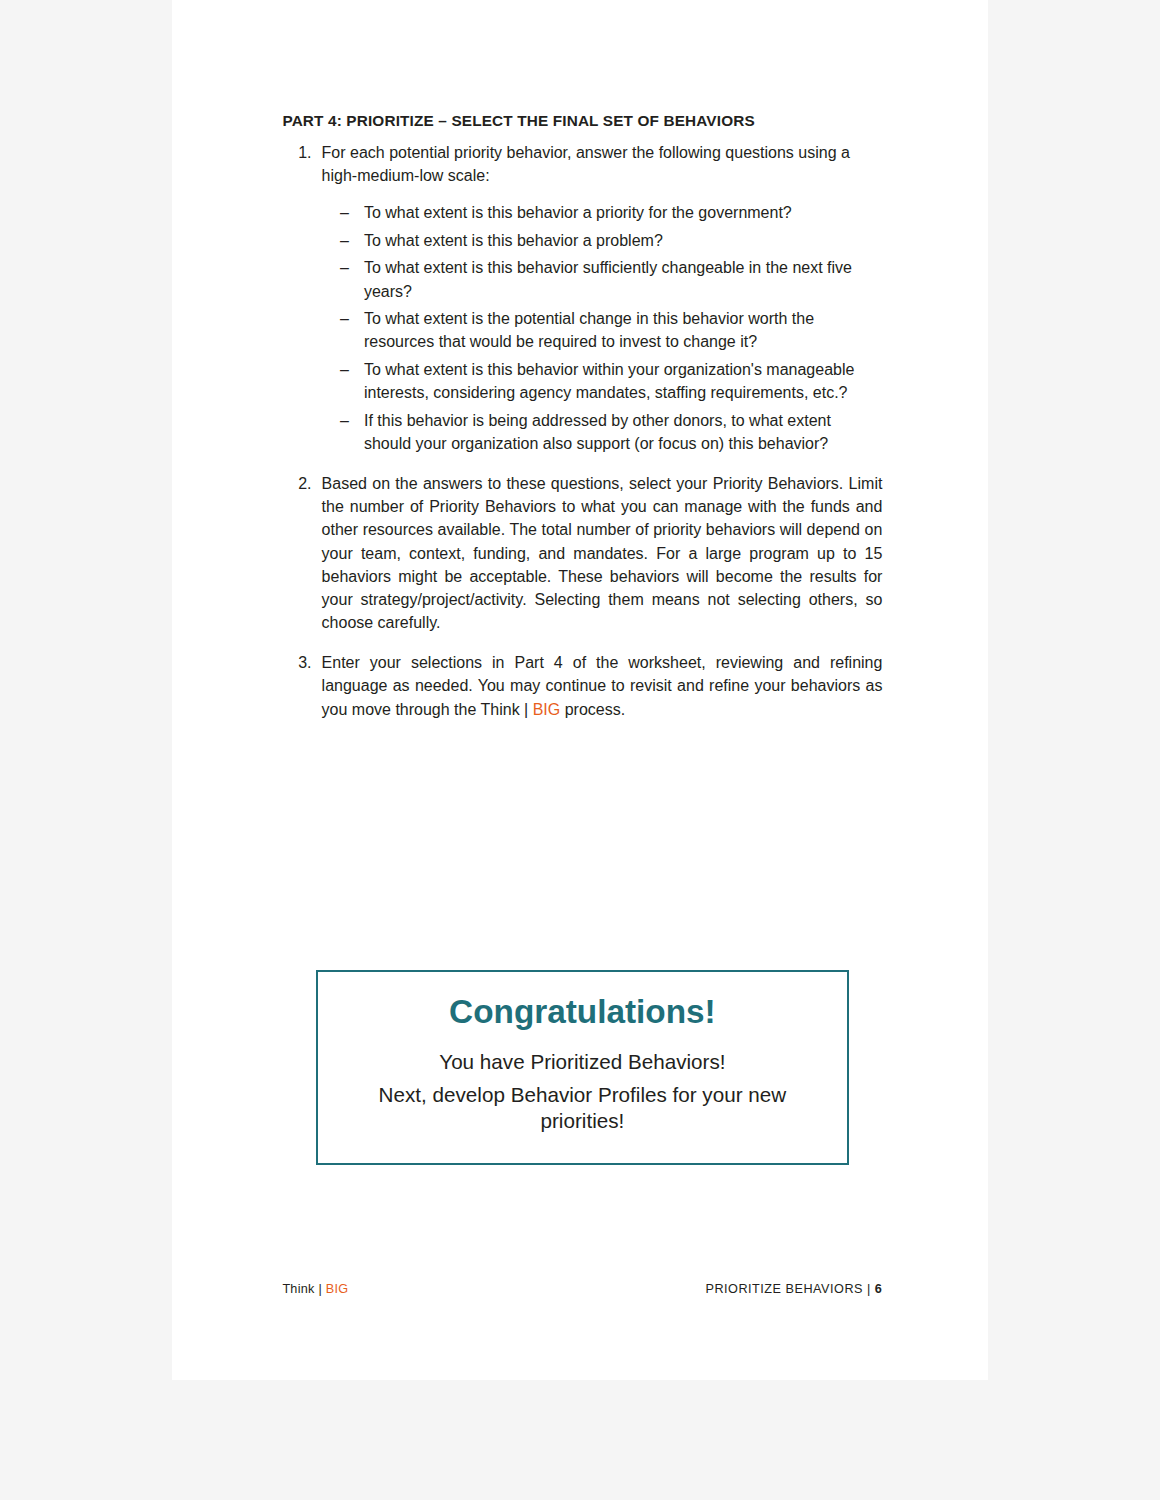Part 4: Prioritize – Select the Final Set of Behaviors
For each potential priority behavior, answer the following questions using a high-medium-low scale:
To what extent is this behavior a priority for the government?
To what extent is this behavior a problem?
To what extent is this behavior sufficiently changeable in the next five years?
To what extent is the potential change in this behavior worth the resources that would be required to invest to change it?
To what extent is this behavior within your organization's manageable interests, considering agency mandates, staffing requirements, etc.?
If this behavior is being addressed by other donors, to what extent should your organization also support (or focus on) this behavior?
Based on the answers to these questions, select your Priority Behaviors. Limit the number of Priority Behaviors to what you can manage with the funds and other resources available. The total number of priority behaviors will depend on your team, context, funding, and mandates. For a large program up to 15 behaviors might be acceptable. These behaviors will become the results for your strategy/project/activity. Selecting them means not selecting others, so choose carefully.
Enter your selections in Part 4 of the worksheet, reviewing and refining language as needed. You may continue to revisit and refine your behaviors as you move through the Think | BIG process.
Congratulations!
You have Prioritized Behaviors!
Next, develop Behavior Profiles for your new priorities!
Think | BIG
Prioritize Behaviors | 6